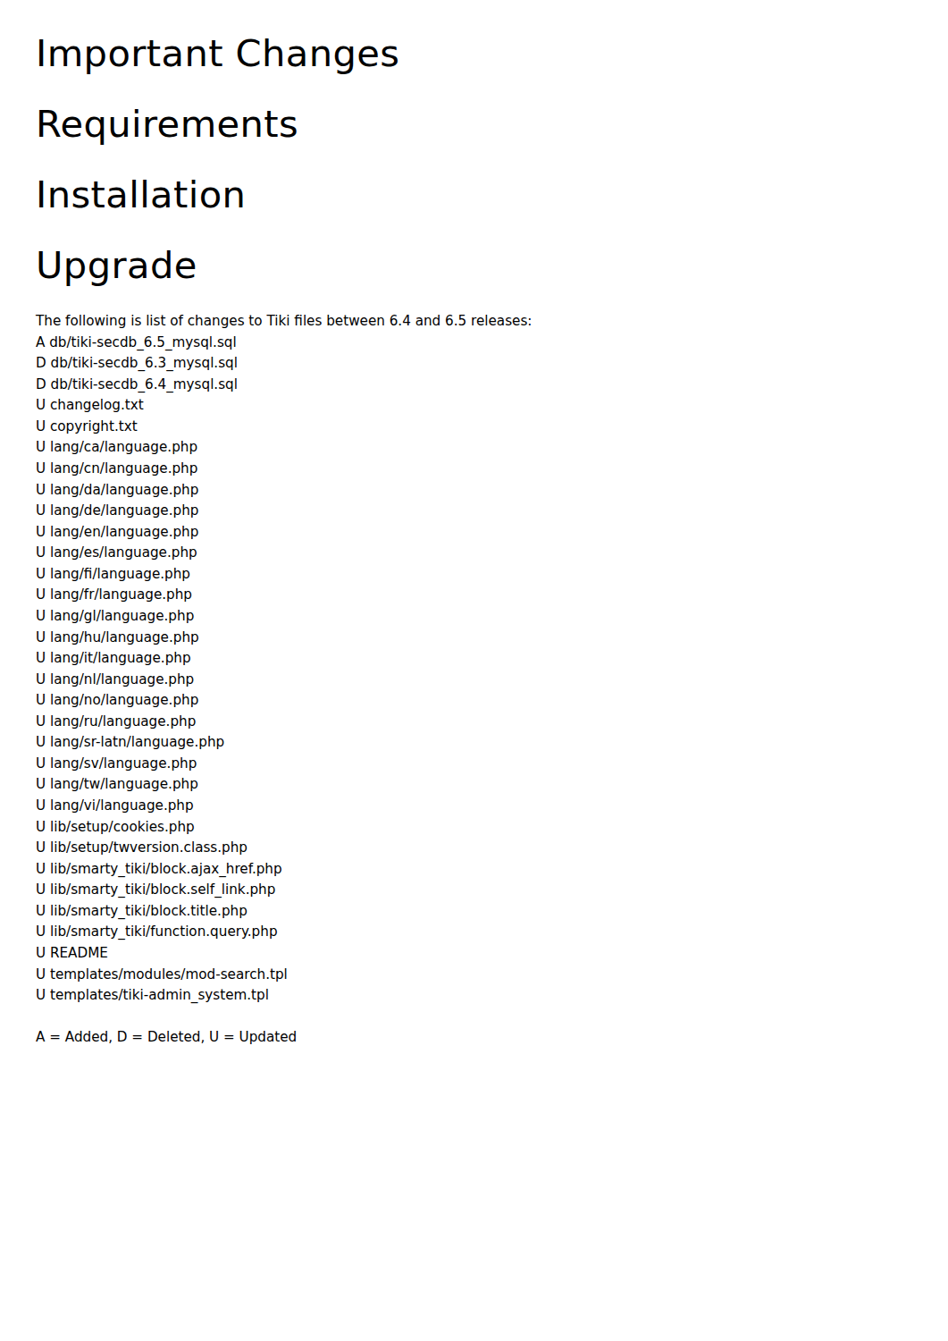Important Changes
Requirements
Installation
Upgrade
The following is list of changes to Tiki files between 6.4 and 6.5 releases:
A db/tiki-secdb_6.5_mysql.sql
D db/tiki-secdb_6.3_mysql.sql
D db/tiki-secdb_6.4_mysql.sql
U changelog.txt
U copyright.txt
U lang/ca/language.php
U lang/cn/language.php
U lang/da/language.php
U lang/de/language.php
U lang/en/language.php
U lang/es/language.php
U lang/fi/language.php
U lang/fr/language.php
U lang/gl/language.php
U lang/hu/language.php
U lang/it/language.php
U lang/nl/language.php
U lang/no/language.php
U lang/ru/language.php
U lang/sr-latn/language.php
U lang/sv/language.php
U lang/tw/language.php
U lang/vi/language.php
U lib/setup/cookies.php
U lib/setup/twversion.class.php
U lib/smarty_tiki/block.ajax_href.php
U lib/smarty_tiki/block.self_link.php
U lib/smarty_tiki/block.title.php
U lib/smarty_tiki/function.query.php
U README
U templates/modules/mod-search.tpl
U templates/tiki-admin_system.tpl
A = Added, D = Deleted, U = Updated